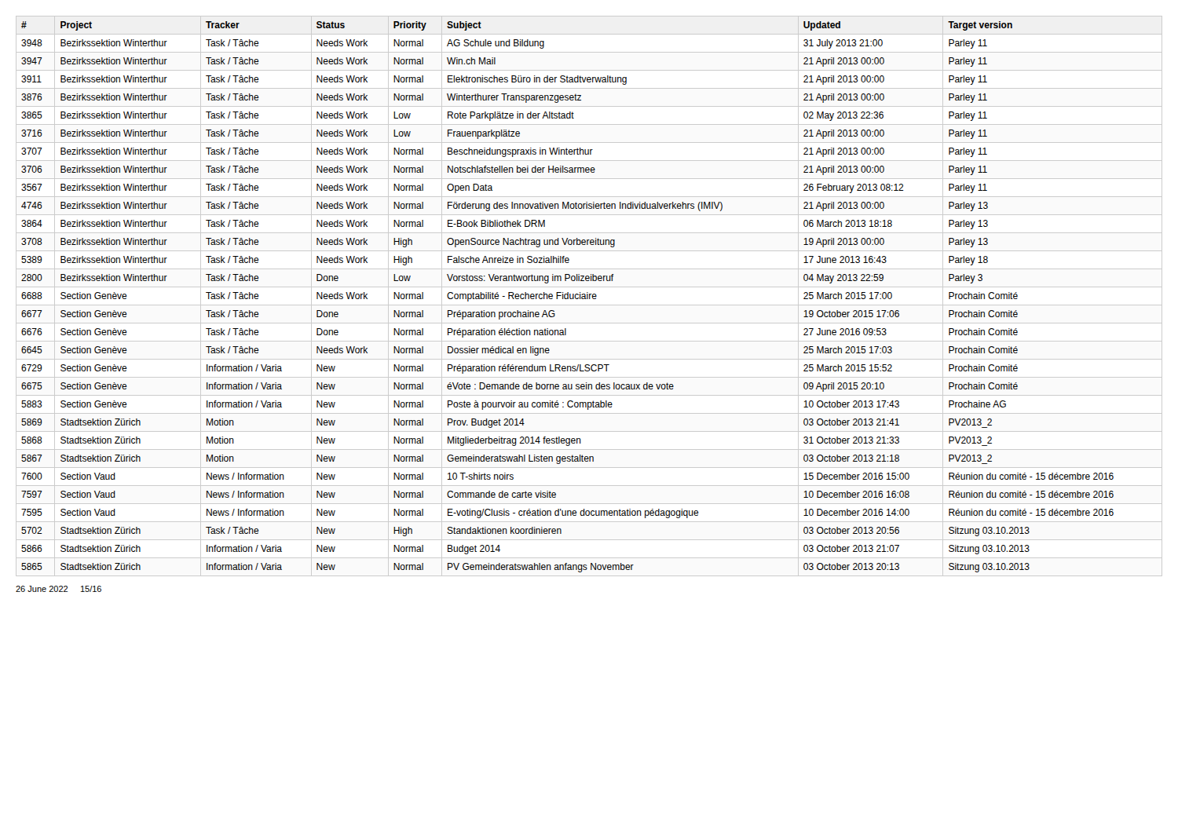26 June 2022 15/16
| # | Project | Tracker | Status | Priority | Subject | Updated | Target version |
| --- | --- | --- | --- | --- | --- | --- | --- |
| 3948 | Bezirkssektion Winterthur | Task / Tâche | Needs Work | Normal | AG Schule und Bildung | 31 July 2013 21:00 | Parley 11 |
| 3947 | Bezirkssektion Winterthur | Task / Tâche | Needs Work | Normal | Win.ch Mail | 21 April 2013 00:00 | Parley 11 |
| 3911 | Bezirkssektion Winterthur | Task / Tâche | Needs Work | Normal | Elektronisches Büro in der Stadtverwaltung | 21 April 2013 00:00 | Parley 11 |
| 3876 | Bezirkssektion Winterthur | Task / Tâche | Needs Work | Normal | Winterthurer Transparenzgesetz | 21 April 2013 00:00 | Parley 11 |
| 3865 | Bezirkssektion Winterthur | Task / Tâche | Needs Work | Low | Rote Parkplätze in der Altstadt | 02 May 2013 22:36 | Parley 11 |
| 3716 | Bezirkssektion Winterthur | Task / Tâche | Needs Work | Low | Frauenparkplätze | 21 April 2013 00:00 | Parley 11 |
| 3707 | Bezirkssektion Winterthur | Task / Tâche | Needs Work | Normal | Beschneidungspraxis in Winterthur | 21 April 2013 00:00 | Parley 11 |
| 3706 | Bezirkssektion Winterthur | Task / Tâche | Needs Work | Normal | Notschlafstellen bei der Heilsarmee | 21 April 2013 00:00 | Parley 11 |
| 3567 | Bezirkssektion Winterthur | Task / Tâche | Needs Work | Normal | Open Data | 26 February 2013 08:12 | Parley 11 |
| 4746 | Bezirkssektion Winterthur | Task / Tâche | Needs Work | Normal | Förderung des Innovativen Motorisierten Individualverkehrs (IMIV) | 21 April 2013 00:00 | Parley 13 |
| 3864 | Bezirkssektion Winterthur | Task / Tâche | Needs Work | Normal | E-Book Bibliothek DRM | 06 March 2013 18:18 | Parley 13 |
| 3708 | Bezirkssektion Winterthur | Task / Tâche | Needs Work | High | OpenSource Nachtrag und Vorbereitung | 19 April 2013 00:00 | Parley 13 |
| 5389 | Bezirkssektion Winterthur | Task / Tâche | Needs Work | High | Falsche Anreize in Sozialhilfe | 17 June 2013 16:43 | Parley 18 |
| 2800 | Bezirkssektion Winterthur | Task / Tâche | Done | Low | Vorstoss: Verantwortung im Polizeiberuf | 04 May 2013 22:59 | Parley 3 |
| 6688 | Section Genève | Task / Tâche | Needs Work | Normal | Comptabilité - Recherche Fiduciaire | 25 March 2015 17:00 | Prochain Comité |
| 6677 | Section Genève | Task / Tâche | Done | Normal | Préparation prochaine AG | 19 October 2015 17:06 | Prochain Comité |
| 6676 | Section Genève | Task / Tâche | Done | Normal | Préparation éléction national | 27 June 2016 09:53 | Prochain Comité |
| 6645 | Section Genève | Task / Tâche | Needs Work | Normal | Dossier médical en ligne | 25 March 2015 17:03 | Prochain Comité |
| 6729 | Section Genève | Information / Varia | New | Normal | Préparation référendum LRens/LSCPT | 25 March 2015 15:52 | Prochain Comité |
| 6675 | Section Genève | Information / Varia | New | Normal | éVote : Demande de borne au sein des locaux de vote | 09 April 2015 20:10 | Prochain Comité |
| 5883 | Section Genève | Information / Varia | New | Normal | Poste à pourvoir au comité : Comptable | 10 October 2013 17:43 | Prochaine AG |
| 5869 | Stadtsektion Zürich | Motion | New | Normal | Prov. Budget 2014 | 03 October 2013 21:41 | PV2013_2 |
| 5868 | Stadtsektion Zürich | Motion | New | Normal | Mitgliederbeitrag 2014 festlegen | 31 October 2013 21:33 | PV2013_2 |
| 5867 | Stadtsektion Zürich | Motion | New | Normal | Gemeinderatswahl Listen gestalten | 03 October 2013 21:18 | PV2013_2 |
| 7600 | Section Vaud | News / Information | New | Normal | 10 T-shirts noirs | 15 December 2016 15:00 | Réunion du comité - 15 décembre 2016 |
| 7597 | Section Vaud | News / Information | New | Normal | Commande de carte visite | 10 December 2016 16:08 | Réunion du comité - 15 décembre 2016 |
| 7595 | Section Vaud | News / Information | New | Normal | E-voting/Clusis - création d'une documentation pédagogique | 10 December 2016 14:00 | Réunion du comité - 15 décembre 2016 |
| 5702 | Stadtsektion Zürich | Task / Tâche | New | High | Standaktionen koordinieren | 03 October 2013 20:56 | Sitzung 03.10.2013 |
| 5866 | Stadtsektion Zürich | Information / Varia | New | Normal | Budget 2014 | 03 October 2013 21:07 | Sitzung 03.10.2013 |
| 5865 | Stadtsektion Zürich | Information / Varia | New | Normal | PV Gemeinderatswahlen anfangs November | 03 October 2013 20:13 | Sitzung 03.10.2013 |